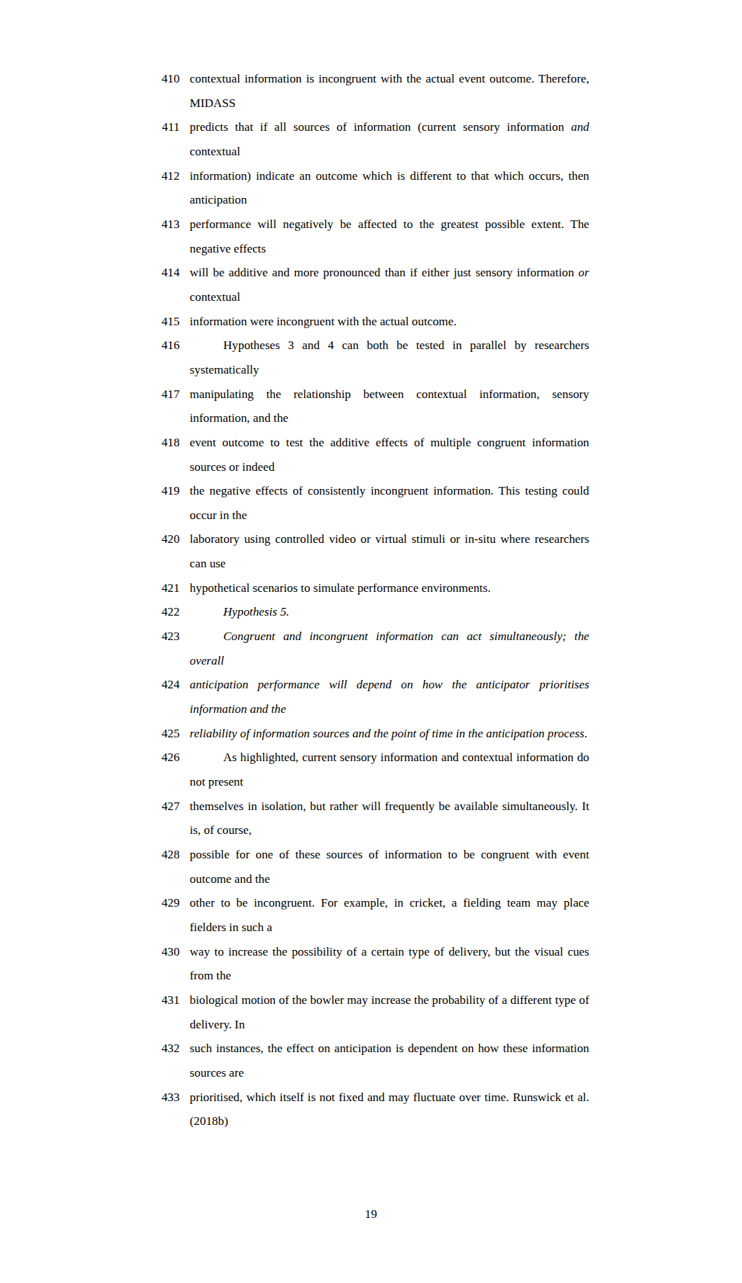410
contextual information is incongruent with the actual event outcome. Therefore, MIDASS
411
predicts that if all sources of information (current sensory information and contextual
412
information) indicate an outcome which is different to that which occurs, then anticipation
413
performance will negatively be affected to the greatest possible extent. The negative effects
414
will be additive and more pronounced than if either just sensory information or contextual
415
information were incongruent with the actual outcome.
416
Hypotheses 3 and 4 can both be tested in parallel by researchers systematically
417
manipulating the relationship between contextual information, sensory information, and the
418
event outcome to test the additive effects of multiple congruent information sources or indeed
419
the negative effects of consistently incongruent information. This testing could occur in the
420
laboratory using controlled video or virtual stimuli or in-situ where researchers can use
421
hypothetical scenarios to simulate performance environments.
422
Hypothesis 5.
423
Congruent and incongruent information can act simultaneously; the overall
424
anticipation performance will depend on how the anticipator prioritises information and the
425
reliability of information sources and the point of time in the anticipation process.
426
As highlighted, current sensory information and contextual information do not present
427
themselves in isolation, but rather will frequently be available simultaneously. It is, of course,
428
possible for one of these sources of information to be congruent with event outcome and the
429
other to be incongruent. For example, in cricket, a fielding team may place fielders in such a
430
way to increase the possibility of a certain type of delivery, but the visual cues from the
431
biological motion of the bowler may increase the probability of a different type of delivery. In
432
such instances, the effect on anticipation is dependent on how these information sources are
433
prioritised, which itself is not fixed and may fluctuate over time. Runswick et al. (2018b)
19